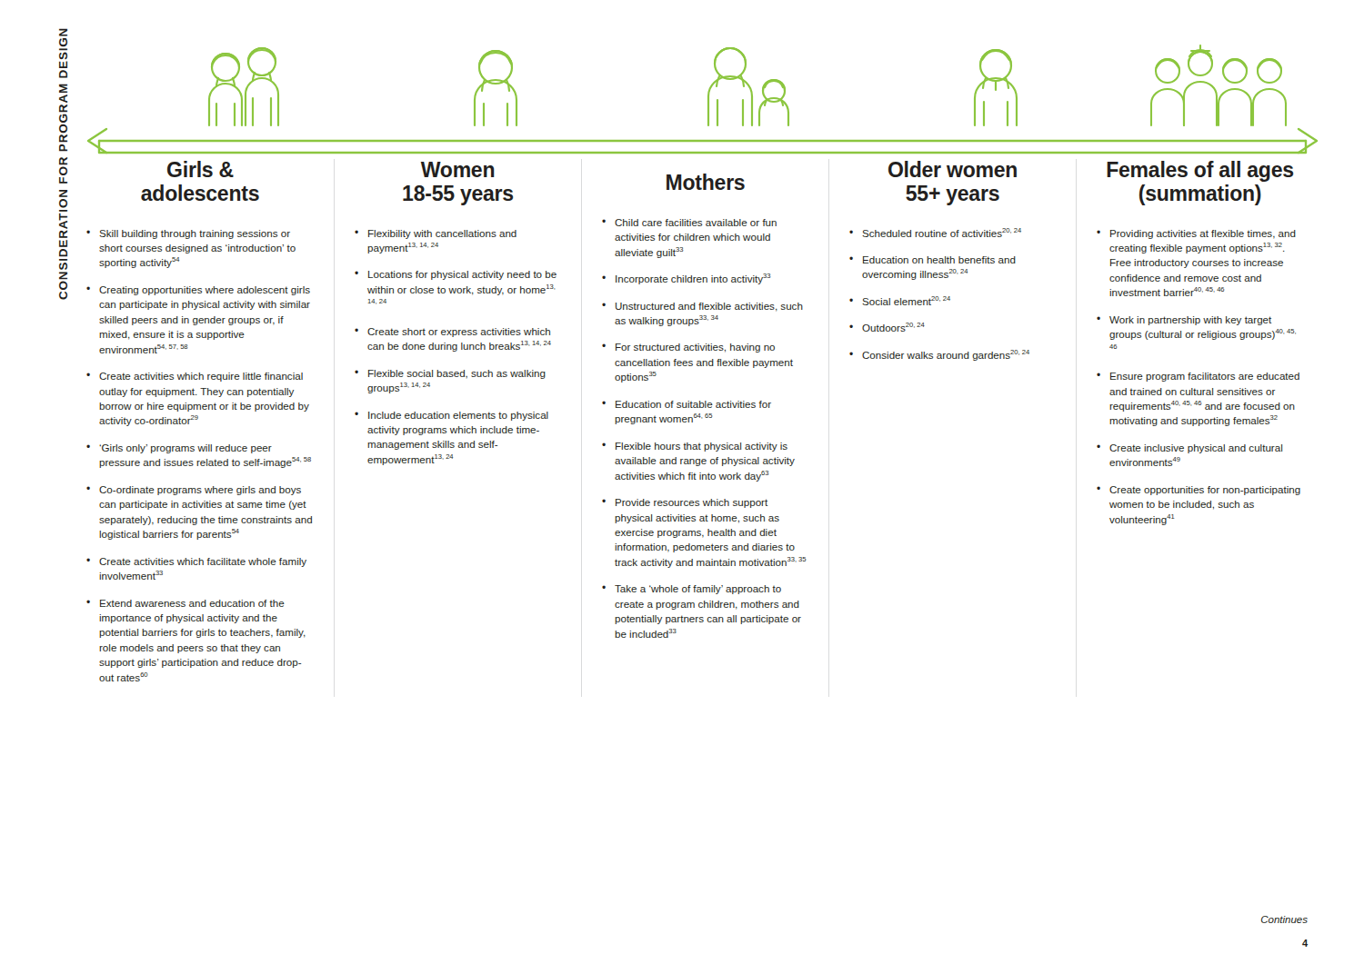CONSIDERATION FOR PROGRAM DESIGN
Girls &
adolescents
Skill building through training sessions or short courses designed as ‘introduction’ to sporting activity54
Creating opportunities where adolescent girls can participate in physical activity with similar skilled peers and in gender groups or, if mixed, ensure it is a supportive environment54, 57, 58
Create activities which require little financial outlay for equipment. They can potentially borrow or hire equipment or it be provided by activity co-ordinator29
‘Girls only’ programs will reduce peer pressure and issues related to self-image54, 58
Co-ordinate programs where girls and boys can participate in activities at same time (yet separately), reducing the time constraints and logistical barriers for parents54
Create activities which facilitate whole family involvement33
Extend awareness and education of the importance of physical activity and the potential barriers for girls to teachers, family, role models and peers so that they can support girls’ participation and reduce drop-out rates60
Women
18-55 years
Flexibility with cancellations and payment13, 14, 24
Locations for physical activity need to be within or close to work, study, or home13, 14, 24
Create short or express activities which can be done during lunch breaks13, 14, 24
Flexible social based, such as walking groups13, 14, 24
Include education elements to physical activity programs which include time-management skills and self-empowerment13, 24
Mothers
Child care facilities available or fun activities for children which would alleviate guilt33
Incorporate children into activity33
Unstructured and flexible activities, such as walking groups33, 34
For structured activities, having no cancellation fees and flexible payment options35
Education of suitable activities for pregnant women64, 65
Flexible hours that physical activity is available and range of physical activity activities which fit into work day63
Provide resources which support physical activities at home, such as exercise programs, health and diet information, pedometers and diaries to track activity and maintain motivation33, 35
Take a ‘whole of family’ approach to create a program children, mothers and potentially partners can all participate or be included33
Older women
55+ years
Scheduled routine of activities20, 24
Education on health benefits and overcoming illness20, 24
Social element20, 24
Outdoors20, 24
Consider walks around gardens20, 24
Females of all ages
(summation)
Providing activities at flexible times, and creating flexible payment options13, 32. Free introductory courses to increase confidence and remove cost and investment barrier40, 45, 46
Work in partnership with key target groups (cultural or religious groups)40, 45, 46
Ensure program facilitators are educated and trained on cultural sensitives or requirements40, 45, 46 and are focused on motivating and supporting females32
Create inclusive physical and cultural environments49
Create opportunities for non-participating women to be included, such as volunteering41
Continues
4